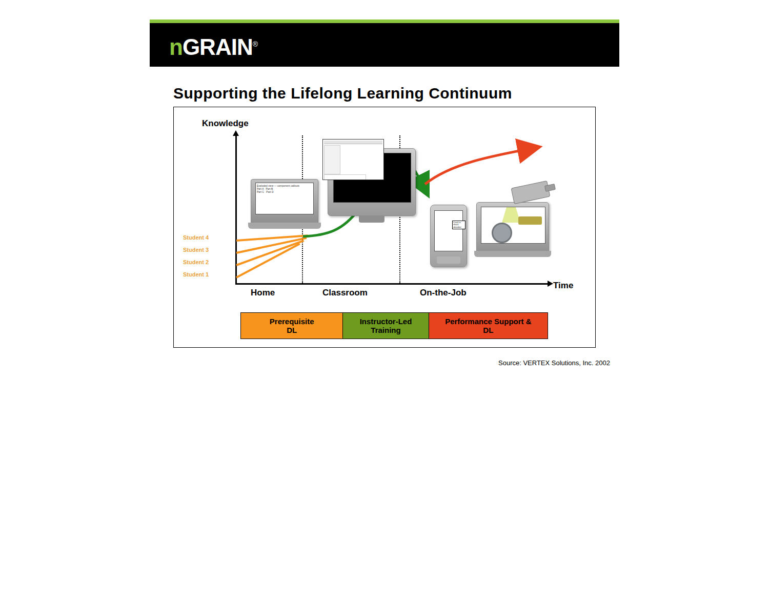n GRAIN®
Supporting the Lifelong Learning Continuum
Knowledge
Time
Student 4
Student 3
Student 2
Student 1
Exploded view — component callouts
Part A Part B
Part C Part D
Crack in shock absorber
Home
Classroom
On-the-Job
Prerequisite
DL
Instructor-Led
Training
Performance Support &
DL
Source: VERTEX Solutions, Inc. 2002